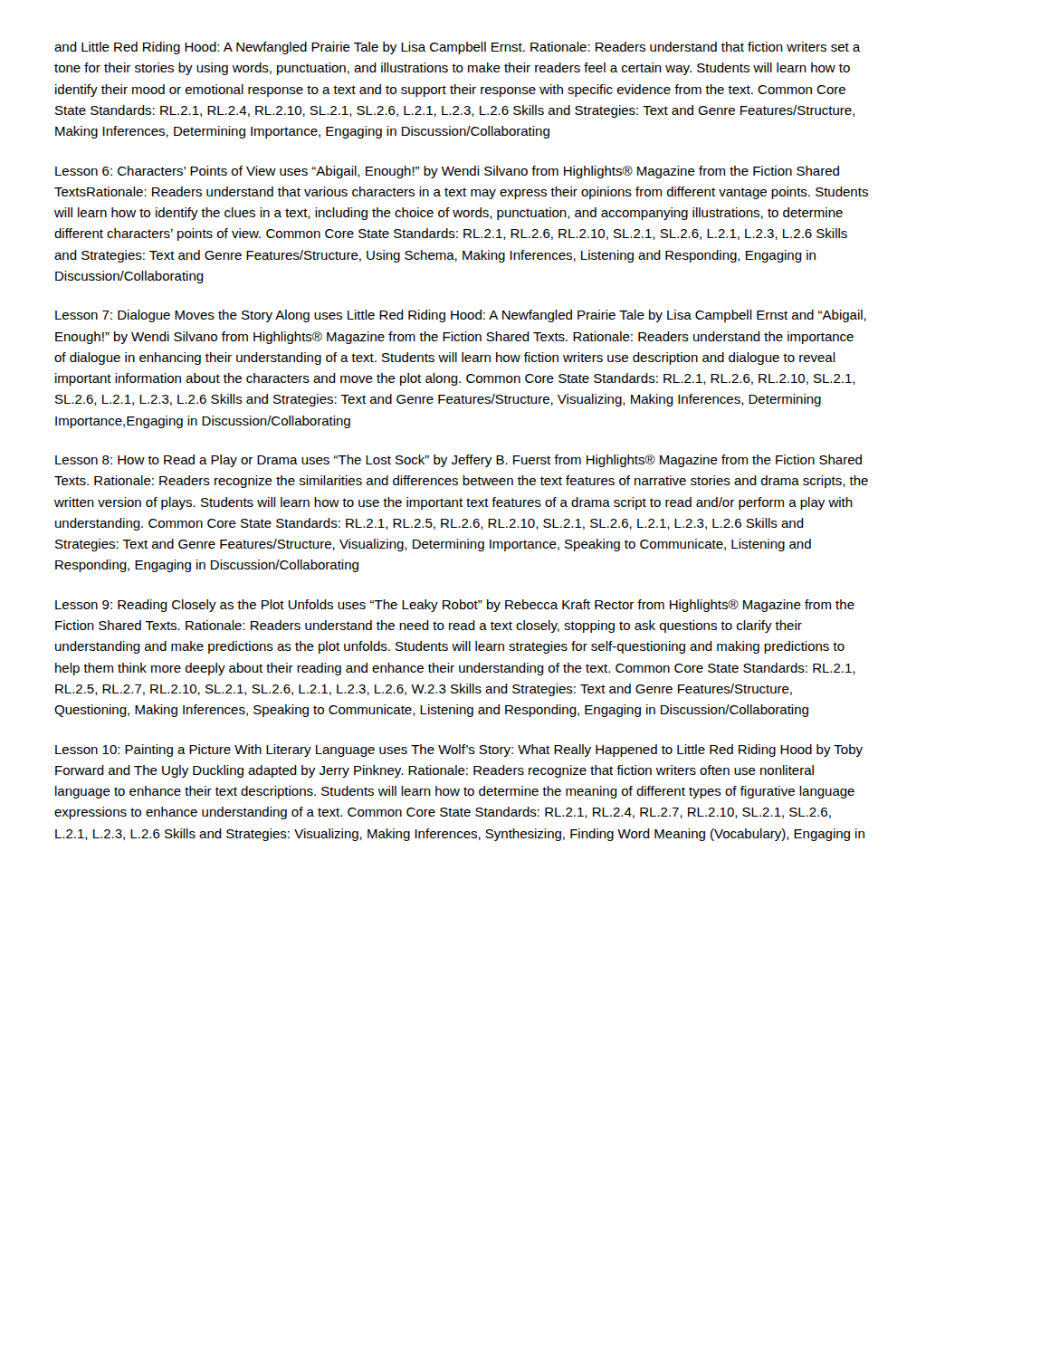and Little Red Riding Hood: A Newfangled Prairie Tale by Lisa Campbell Ernst. Rationale: Readers understand that fiction writers set a tone for their stories by using words, punctuation, and illustrations to make their readers feel a certain way. Students will learn how to identify their mood or emotional response to a text and to support their response with specific evidence from the text. Common Core State Standards: RL.2.1, RL.2.4, RL.2.10, SL.2.1, SL.2.6, L.2.1, L.2.3, L.2.6 Skills and Strategies: Text and Genre Features/Structure, Making Inferences, Determining Importance, Engaging in Discussion/Collaborating
Lesson 6: Characters’ Points of View uses “Abigail, Enough!” by Wendi Silvano from Highlights® Magazine from the Fiction Shared TextsRationale: Readers understand that various characters in a text may express their opinions from different vantage points. Students will learn how to identify the clues in a text, including the choice of words, punctuation, and accompanying illustrations, to determine different characters’ points of view. Common Core State Standards: RL.2.1, RL.2.6, RL.2.10, SL.2.1, SL.2.6, L.2.1, L.2.3, L.2.6 Skills and Strategies: Text and Genre Features/Structure, Using Schema, Making Inferences, Listening and Responding, Engaging in Discussion/Collaborating
Lesson 7: Dialogue Moves the Story Along uses Little Red Riding Hood: A Newfangled Prairie Tale by Lisa Campbell Ernst and “Abigail, Enough!” by Wendi Silvano from Highlights® Magazine from the Fiction Shared Texts. Rationale: Readers understand the importance of dialogue in enhancing their understanding of a text. Students will learn how fiction writers use description and dialogue to reveal important information about the characters and move the plot along. Common Core State Standards: RL.2.1, RL.2.6, RL.2.10, SL.2.1, SL.2.6, L.2.1, L.2.3, L.2.6 Skills and Strategies: Text and Genre Features/Structure, Visualizing, Making Inferences, Determining Importance,Engaging in Discussion/Collaborating
Lesson 8: How to Read a Play or Drama uses “The Lost Sock” by Jeffery B. Fuerst from Highlights® Magazine from the Fiction Shared Texts. Rationale: Readers recognize the similarities and differences between the text features of narrative stories and drama scripts, the written version of plays. Students will learn how to use the important text features of a drama script to read and/or perform a play with understanding. Common Core State Standards: RL.2.1, RL.2.5, RL.2.6, RL.2.10, SL.2.1, SL.2.6, L.2.1, L.2.3, L.2.6 Skills and Strategies: Text and Genre Features/Structure, Visualizing, Determining Importance, Speaking to Communicate, Listening and Responding, Engaging in Discussion/Collaborating
Lesson 9: Reading Closely as the Plot Unfolds uses “The Leaky Robot” by Rebecca Kraft Rector from Highlights® Magazine from the Fiction Shared Texts. Rationale: Readers understand the need to read a text closely, stopping to ask questions to clarify their understanding and make predictions as the plot unfolds. Students will learn strategies for self-questioning and making predictions to help them think more deeply about their reading and enhance their understanding of the text. Common Core State Standards: RL.2.1, RL.2.5, RL.2.7, RL.2.10, SL.2.1, SL.2.6, L.2.1, L.2.3, L.2.6, W.2.3 Skills and Strategies: Text and Genre Features/Structure, Questioning, Making Inferences, Speaking to Communicate, Listening and Responding, Engaging in Discussion/Collaborating
Lesson 10: Painting a Picture With Literary Language uses The Wolf’s Story: What Really Happened to Little Red Riding Hood by Toby Forward and The Ugly Duckling adapted by Jerry Pinkney. Rationale: Readers recognize that fiction writers often use nonliteral language to enhance their text descriptions. Students will learn how to determine the meaning of different types of figurative language expressions to enhance understanding of a text. Common Core State Standards: RL.2.1, RL.2.4, RL.2.7, RL.2.10, SL.2.1, SL.2.6, L.2.1, L.2.3, L.2.6 Skills and Strategies: Visualizing, Making Inferences, Synthesizing, Finding Word Meaning (Vocabulary), Engaging in